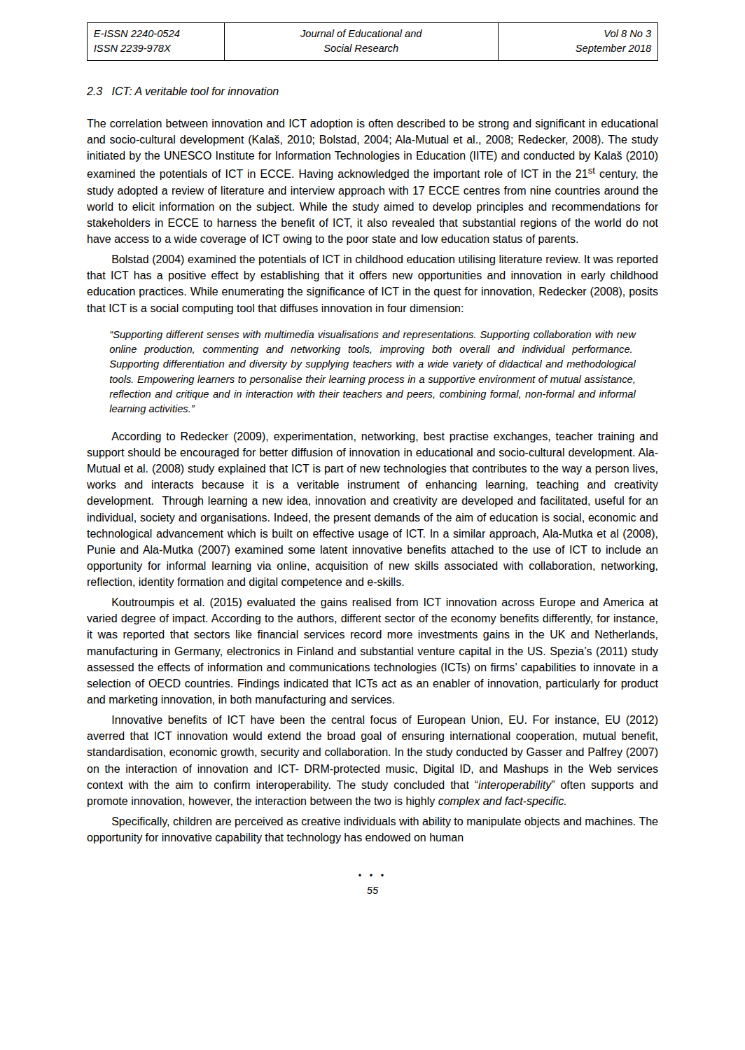| E-ISSN 2240-0524 ISSN 2239-978X | Journal of Educational and Social Research | Vol 8 No 3 September 2018 |
2.3 ICT: A veritable tool for innovation
The correlation between innovation and ICT adoption is often described to be strong and significant in educational and socio-cultural development (Kalaš, 2010; Bolstad, 2004; Ala-Mutual et al., 2008; Redecker, 2008). The study initiated by the UNESCO Institute for Information Technologies in Education (IITE) and conducted by Kalaš (2010) examined the potentials of ICT in ECCE. Having acknowledged the important role of ICT in the 21st century, the study adopted a review of literature and interview approach with 17 ECCE centres from nine countries around the world to elicit information on the subject. While the study aimed to develop principles and recommendations for stakeholders in ECCE to harness the benefit of ICT, it also revealed that substantial regions of the world do not have access to a wide coverage of ICT owing to the poor state and low education status of parents.
Bolstad (2004) examined the potentials of ICT in childhood education utilising literature review. It was reported that ICT has a positive effect by establishing that it offers new opportunities and innovation in early childhood education practices. While enumerating the significance of ICT in the quest for innovation, Redecker (2008), posits that ICT is a social computing tool that diffuses innovation in four dimension:
“Supporting different senses with multimedia visualisations and representations. Supporting collaboration with new online production, commenting and networking tools, improving both overall and individual performance. Supporting differentiation and diversity by supplying teachers with a wide variety of didactical and methodological tools. Empowering learners to personalise their learning process in a supportive environment of mutual assistance, reflection and critique and in interaction with their teachers and peers, combining formal, non-formal and informal learning activities.”
According to Redecker (2009), experimentation, networking, best practise exchanges, teacher training and support should be encouraged for better diffusion of innovation in educational and socio-cultural development. Ala-Mutual et al. (2008) study explained that ICT is part of new technologies that contributes to the way a person lives, works and interacts because it is a veritable instrument of enhancing learning, teaching and creativity development. Through learning a new idea, innovation and creativity are developed and facilitated, useful for an individual, society and organisations. Indeed, the present demands of the aim of education is social, economic and technological advancement which is built on effective usage of ICT. In a similar approach, Ala-Mutka et al (2008), Punie and Ala-Mutka (2007) examined some latent innovative benefits attached to the use of ICT to include an opportunity for informal learning via online, acquisition of new skills associated with collaboration, networking, reflection, identity formation and digital competence and e-skills.
Koutroumpis et al. (2015) evaluated the gains realised from ICT innovation across Europe and America at varied degree of impact. According to the authors, different sector of the economy benefits differently, for instance, it was reported that sectors like financial services record more investments gains in the UK and Netherlands, manufacturing in Germany, electronics in Finland and substantial venture capital in the US. Spezia’s (2011) study assessed the effects of information and communications technologies (ICTs) on firms’ capabilities to innovate in a selection of OECD countries. Findings indicated that ICTs act as an enabler of innovation, particularly for product and marketing innovation, in both manufacturing and services.
Innovative benefits of ICT have been the central focus of European Union, EU. For instance, EU (2012) averred that ICT innovation would extend the broad goal of ensuring international cooperation, mutual benefit, standardisation, economic growth, security and collaboration. In the study conducted by Gasser and Palfrey (2007) on the interaction of innovation and ICT- DRM-protected music, Digital ID, and Mashups in the Web services context with the aim to confirm interoperability. The study concluded that “interoperability” often supports and promote innovation, however, the interaction between the two is highly complex and fact-specific.
Specifically, children are perceived as creative individuals with ability to manipulate objects and machines. The opportunity for innovative capability that technology has endowed on human
• • • 55